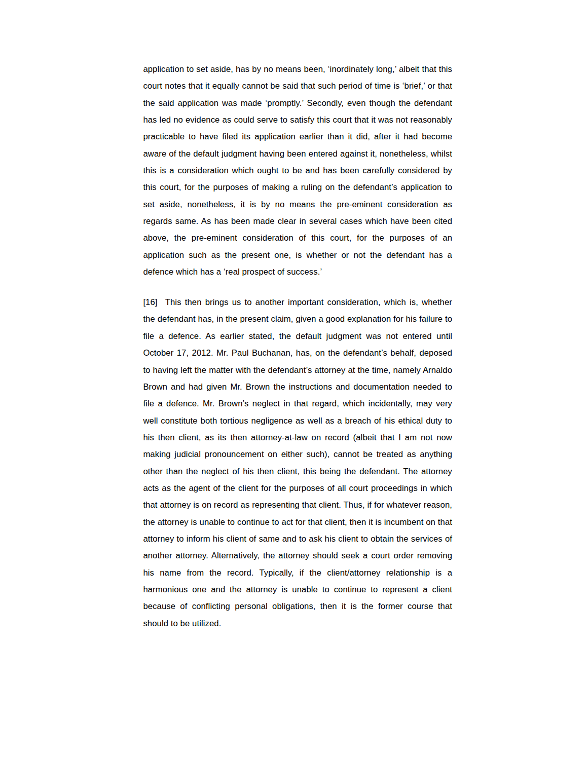application to set aside, has by no means been, ‘inordinately long,’ albeit that this court notes that it equally cannot be said that such period of time is ‘brief,’ or that the said application was made ‘promptly.’ Secondly, even though the defendant has led no evidence as could serve to satisfy this court that it was not reasonably practicable to have filed its application earlier than it did, after it had become aware of the default judgment having been entered against it, nonetheless, whilst this is a consideration which ought to be and has been carefully considered by this court, for the purposes of making a ruling on the defendant’s application to set aside, nonetheless, it is by no means the pre-eminent consideration as regards same. As has been made clear in several cases which have been cited above, the pre-eminent consideration of this court, for the purposes of an application such as the present one, is whether or not the defendant has a defence which has a ‘real prospect of success.’
[16] This then brings us to another important consideration, which is, whether the defendant has, in the present claim, given a good explanation for his failure to file a defence. As earlier stated, the default judgment was not entered until October 17, 2012. Mr. Paul Buchanan, has, on the defendant’s behalf, deposed to having left the matter with the defendant’s attorney at the time, namely Arnaldo Brown and had given Mr. Brown the instructions and documentation needed to file a defence. Mr. Brown’s neglect in that regard, which incidentally, may very well constitute both tortious negligence as well as a breach of his ethical duty to his then client, as its then attorney-at-law on record (albeit that I am not now making judicial pronouncement on either such), cannot be treated as anything other than the neglect of his then client, this being the defendant. The attorney acts as the agent of the client for the purposes of all court proceedings in which that attorney is on record as representing that client. Thus, if for whatever reason, the attorney is unable to continue to act for that client, then it is incumbent on that attorney to inform his client of same and to ask his client to obtain the services of another attorney. Alternatively, the attorney should seek a court order removing his name from the record. Typically, if the client/attorney relationship is a harmonious one and the attorney is unable to continue to represent a client because of conflicting personal obligations, then it is the former course that should to be utilized.